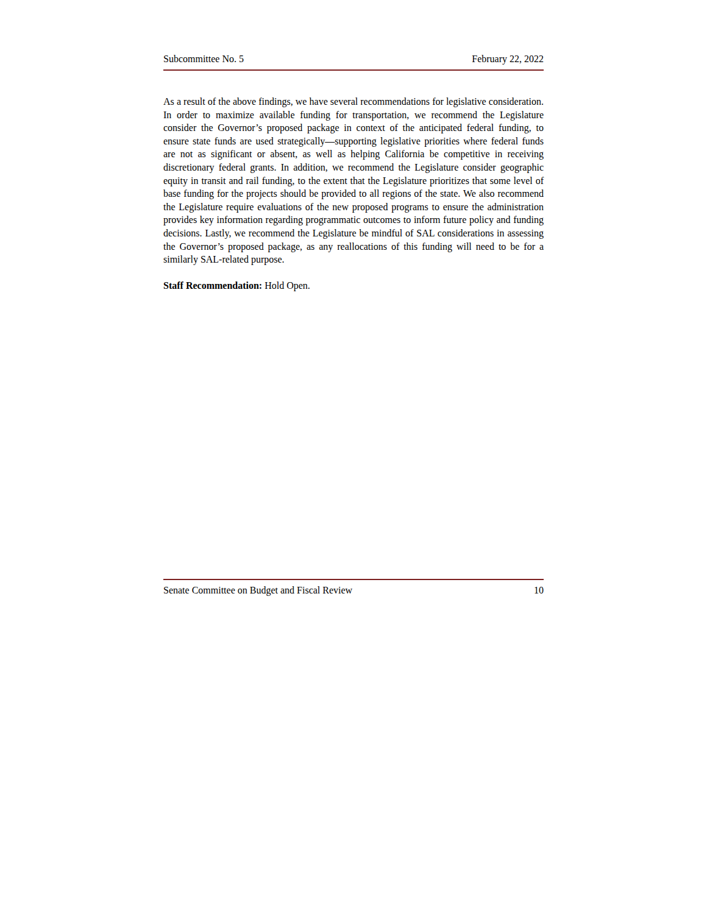Subcommittee No. 5
February 22, 2022
As a result of the above findings, we have several recommendations for legislative consideration. In order to maximize available funding for transportation, we recommend the Legislature consider the Governor’s proposed package in context of the anticipated federal funding, to ensure state funds are used strategically—supporting legislative priorities where federal funds are not as significant or absent, as well as helping California be competitive in receiving discretionary federal grants. In addition, we recommend the Legislature consider geographic equity in transit and rail funding, to the extent that the Legislature prioritizes that some level of base funding for the projects should be provided to all regions of the state. We also recommend the Legislature require evaluations of the new proposed programs to ensure the administration provides key information regarding programmatic outcomes to inform future policy and funding decisions. Lastly, we recommend the Legislature be mindful of SAL considerations in assessing the Governor’s proposed package, as any reallocations of this funding will need to be for a similarly SAL-related purpose.
Staff Recommendation: Hold Open.
Senate Committee on Budget and Fiscal Review
10